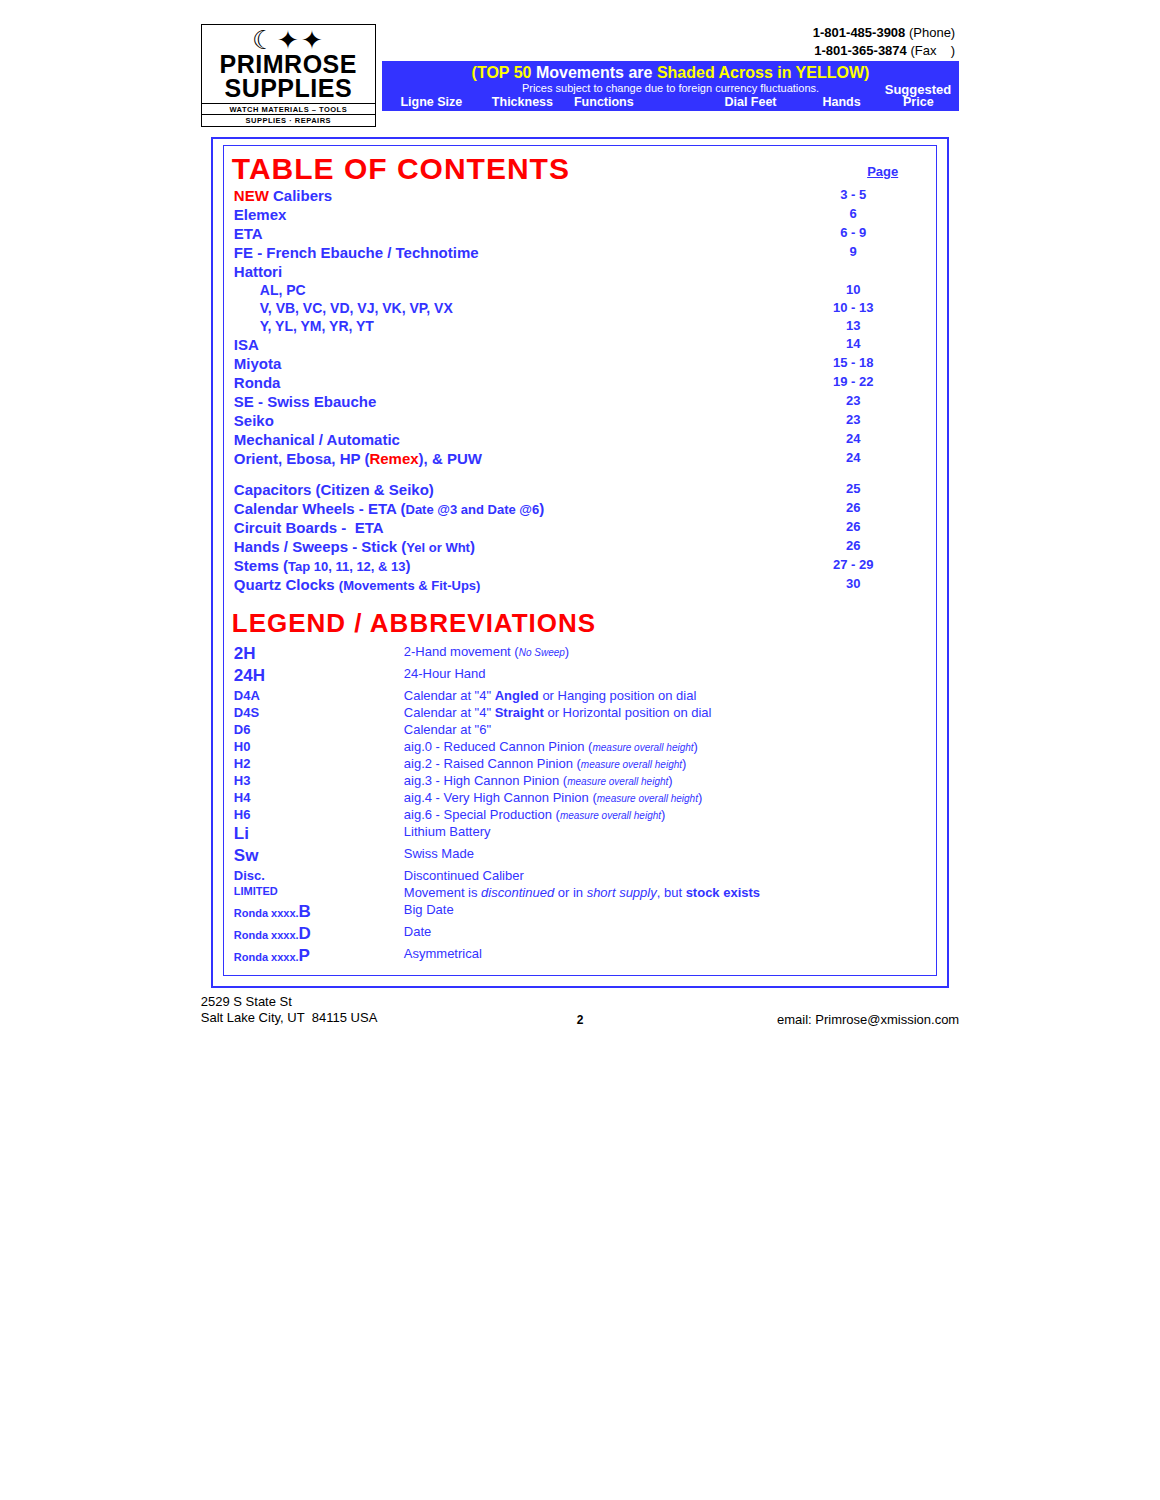☾✦✦
PRIMROSE
SUPPLIES
WATCH MATERIALS – TOOLS
SUPPLIES · REPAIRS
1-801-485-3908 (Phone)
1-801-365-3874 (Fax )
(TOP 50 Movements are Shaded Across in YELLOW)
Prices subject to change due to foreign currency fluctuations. Suggested
Ligne Size Thickness Functions Dial Feet Hands Price
Page
TABLE OF CONTENTS
| NEW Calibers | 3 - 5 |
| Elemex | 6 |
| ETA | 6 - 9 |
| FE - French Ebauche / Technotime | 9 |
| Hattori | |
| AL, PC | 10 |
| V, VB, VC, VD, VJ, VK, VP, VX | 10 - 13 |
| Y, YL, YM, YR, YT | 13 |
| ISA | 14 |
| Miyota | 15 - 18 |
| Ronda | 19 - 22 |
| SE - Swiss Ebauche | 23 |
| Seiko | 23 |
| Mechanical / Automatic | 24 |
| Orient, Ebosa, HP ( Remex ), & PUW | 24 |
| Capacitors (Citizen & Seiko) | 25 |
| Calendar Wheels - ETA ( Date @3 and Date @6 ) | 26 |
| Circuit Boards - ETA | 26 |
| Hands / Sweeps - Stick ( Yel or Wht ) | 26 |
| Stems ( Tap 10, 11, 12, & 13 ) | 27 - 29 |
| Quartz Clocks (Movements & Fit-Ups) | 30 |
LEGEND / ABBREVIATIONS
| 2H | 2-Hand movement ( No Sweep ) |
| 24H | 24-Hour Hand |
| D4A | Calendar at "4" Angled or Hanging position on dial |
| D4S | Calendar at "4" Straight or Horizontal position on dial |
| D6 | Calendar at "6" |
| H0 | aig.0 - Reduced Cannon Pinion ( measure overall height ) |
| H2 | aig.2 - Raised Cannon Pinion ( measure overall height ) |
| H3 | aig.3 - High Cannon Pinion ( measure overall height ) |
| H4 | aig.4 - Very High Cannon Pinion ( measure overall height ) |
| H6 | aig.6 - Special Production ( measure overall height ) |
| Li | Lithium Battery |
| Sw | Swiss Made |
| Disc. | Discontinued Caliber |
| LIMITED | Movement is discontinued or in short supply , but stock exists |
| Ronda xxxx. B | Big Date |
| Ronda xxxx. D | Date |
| Ronda xxxx. P | Asymmetrical |
2529 S State St
Salt Lake City, UT 84115 USA
2
email: Primrose@xmission.com